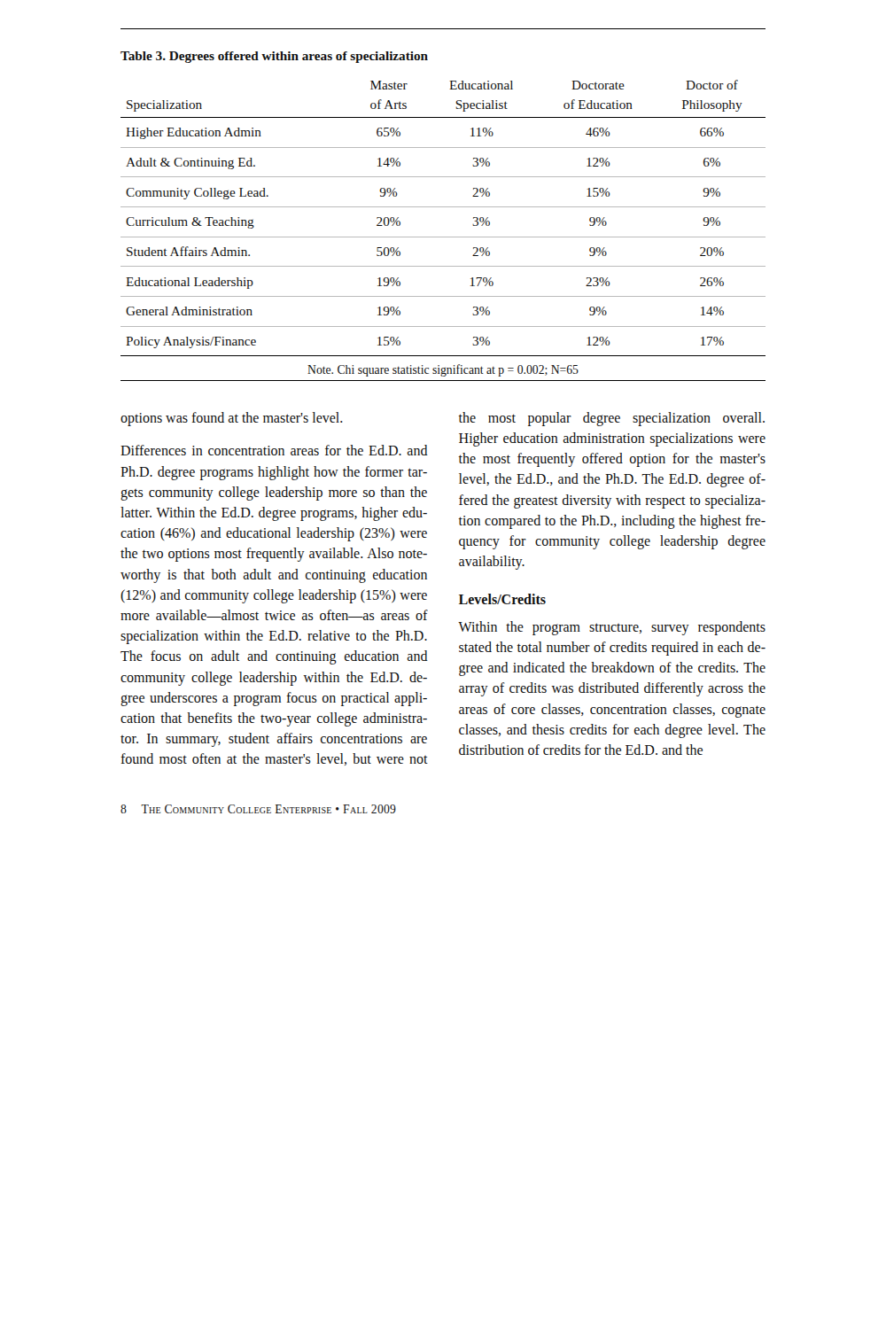Table 3. Degrees offered within areas of specialization
| Specialization | Master of Arts | Educational Specialist | Doctorate of Education | Doctor of Philosophy |
| --- | --- | --- | --- | --- |
| Higher Education Admin | 65% | 11% | 46% | 66% |
| Adult & Continuing Ed. | 14% | 3% | 12% | 6% |
| Community College Lead. | 9% | 2% | 15% | 9% |
| Curriculum & Teaching | 20% | 3% | 9% | 9% |
| Student Affairs Admin. | 50% | 2% | 9% | 20% |
| Educational Leadership | 19% | 17% | 23% | 26% |
| General Administration | 19% | 3% | 9% | 14% |
| Policy Analysis/Finance | 15% | 3% | 12% | 17% |
| Note. Chi square statistic significant at p = 0.002; N=65 |
options was found at the master's level.
Differences in concentration areas for the Ed.D. and Ph.D. degree programs highlight how the former targets community college leadership more so than the latter. Within the Ed.D. degree programs, higher education (46%) and educational leadership (23%) were the two options most frequently available. Also noteworthy is that both adult and continuing education (12%) and community college leadership (15%) were more available—almost twice as often—as areas of specialization within the Ed.D. relative to the Ph.D. The focus on adult and continuing education and community college leadership within the Ed.D. degree underscores a program focus on practical application that benefits the two-year college administrator. In summary, student affairs concentrations are found most often at the master's level, but were not the most popular degree specialization overall. Higher education administration specializations were the most frequently offered option for the master's level, the Ed.D., and the Ph.D. The Ed.D. degree offered the greatest diversity with respect to specialization compared to the Ph.D., including the highest frequency for community college leadership degree availability.
Levels/Credits
Within the program structure, survey respondents stated the total number of credits required in each degree and indicated the breakdown of the credits. The array of credits was distributed differently across the areas of core classes, concentration classes, cognate classes, and thesis credits for each degree level. The distribution of credits for the Ed.D. and the
8 The Community College Enterprise • Fall 2009